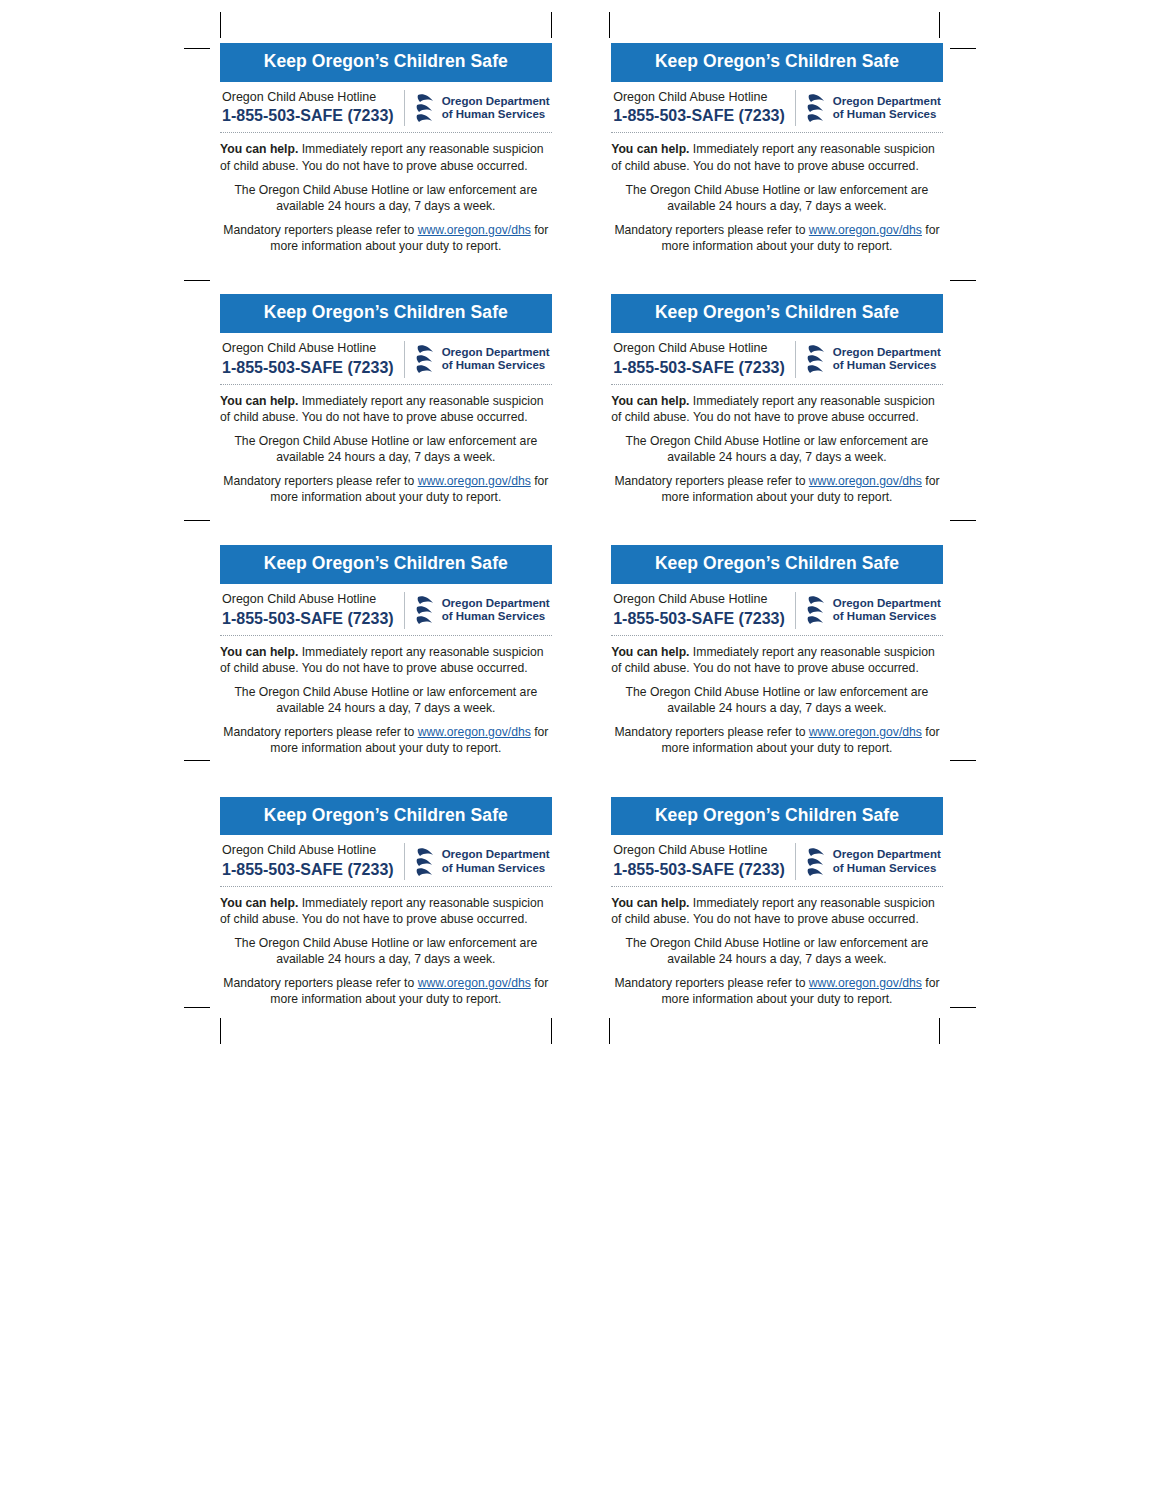Keep Oregon’s Children Safe
Oregon Child Abuse Hotline
1-855-503-SAFE (7233)
Oregon Department
of Human Services
You can help. Immediately report any reasonable suspicion of child abuse. You do not have to prove abuse occurred.
The Oregon Child Abuse Hotline or law enforcement are available 24 hours a day, 7 days a week.
Mandatory reporters please refer to www.oregon.gov/dhs for more information about your duty to report.
Keep Oregon’s Children Safe
Oregon Child Abuse Hotline
1-855-503-SAFE (7233)
Oregon Department
of Human Services
You can help. Immediately report any reasonable suspicion of child abuse. You do not have to prove abuse occurred.
The Oregon Child Abuse Hotline or law enforcement are available 24 hours a day, 7 days a week.
Mandatory reporters please refer to www.oregon.gov/dhs for more information about your duty to report.
Keep Oregon’s Children Safe
Oregon Child Abuse Hotline
1-855-503-SAFE (7233)
Oregon Department
of Human Services
You can help. Immediately report any reasonable suspicion of child abuse. You do not have to prove abuse occurred.
The Oregon Child Abuse Hotline or law enforcement are available 24 hours a day, 7 days a week.
Mandatory reporters please refer to www.oregon.gov/dhs for more information about your duty to report.
Keep Oregon’s Children Safe
Oregon Child Abuse Hotline
1-855-503-SAFE (7233)
Oregon Department
of Human Services
You can help. Immediately report any reasonable suspicion of child abuse. You do not have to prove abuse occurred.
The Oregon Child Abuse Hotline or law enforcement are available 24 hours a day, 7 days a week.
Mandatory reporters please refer to www.oregon.gov/dhs for more information about your duty to report.
Keep Oregon’s Children Safe
Oregon Child Abuse Hotline
1-855-503-SAFE (7233)
Oregon Department
of Human Services
You can help. Immediately report any reasonable suspicion of child abuse. You do not have to prove abuse occurred.
The Oregon Child Abuse Hotline or law enforcement are available 24 hours a day, 7 days a week.
Mandatory reporters please refer to www.oregon.gov/dhs for more information about your duty to report.
Keep Oregon’s Children Safe
Oregon Child Abuse Hotline
1-855-503-SAFE (7233)
Oregon Department
of Human Services
You can help. Immediately report any reasonable suspicion of child abuse. You do not have to prove abuse occurred.
The Oregon Child Abuse Hotline or law enforcement are available 24 hours a day, 7 days a week.
Mandatory reporters please refer to www.oregon.gov/dhs for more information about your duty to report.
Keep Oregon’s Children Safe
Oregon Child Abuse Hotline
1-855-503-SAFE (7233)
Oregon Department
of Human Services
You can help. Immediately report any reasonable suspicion of child abuse. You do not have to prove abuse occurred.
The Oregon Child Abuse Hotline or law enforcement are available 24 hours a day, 7 days a week.
Mandatory reporters please refer to www.oregon.gov/dhs for more information about your duty to report.
Keep Oregon’s Children Safe
Oregon Child Abuse Hotline
1-855-503-SAFE (7233)
Oregon Department
of Human Services
You can help. Immediately report any reasonable suspicion of child abuse. You do not have to prove abuse occurred.
The Oregon Child Abuse Hotline or law enforcement are available 24 hours a day, 7 days a week.
Mandatory reporters please refer to www.oregon.gov/dhs for more information about your duty to report.